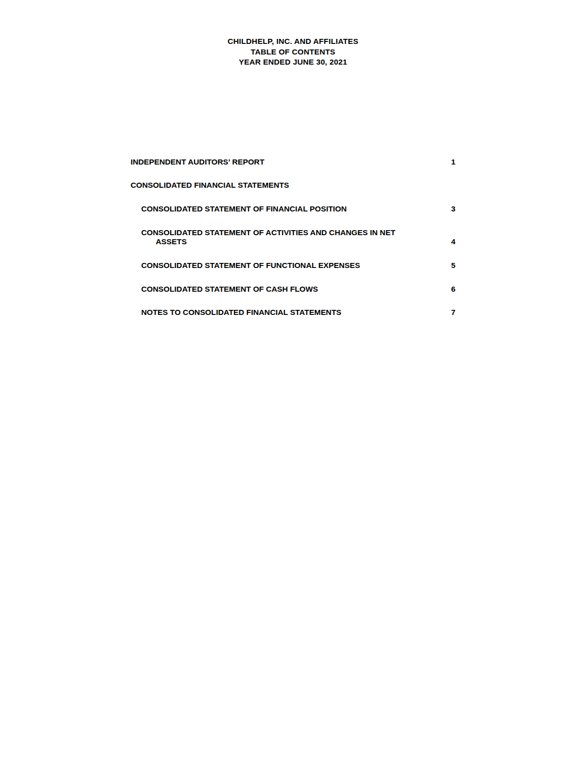CHILDHELP, INC. AND AFFILIATES
TABLE OF CONTENTS
YEAR ENDED JUNE 30, 2021
| INDEPENDENT AUDITORS’ REPORT | 1 |
| CONSOLIDATED FINANCIAL STATEMENTS | |
| CONSOLIDATED STATEMENT OF FINANCIAL POSITION | 3 |
| CONSOLIDATED STATEMENT OF ACTIVITIES AND CHANGES IN NET ASSETS | 4 |
| CONSOLIDATED STATEMENT OF FUNCTIONAL EXPENSES | 5 |
| CONSOLIDATED STATEMENT OF CASH FLOWS | 6 |
| NOTES TO CONSOLIDATED FINANCIAL STATEMENTS | 7 |